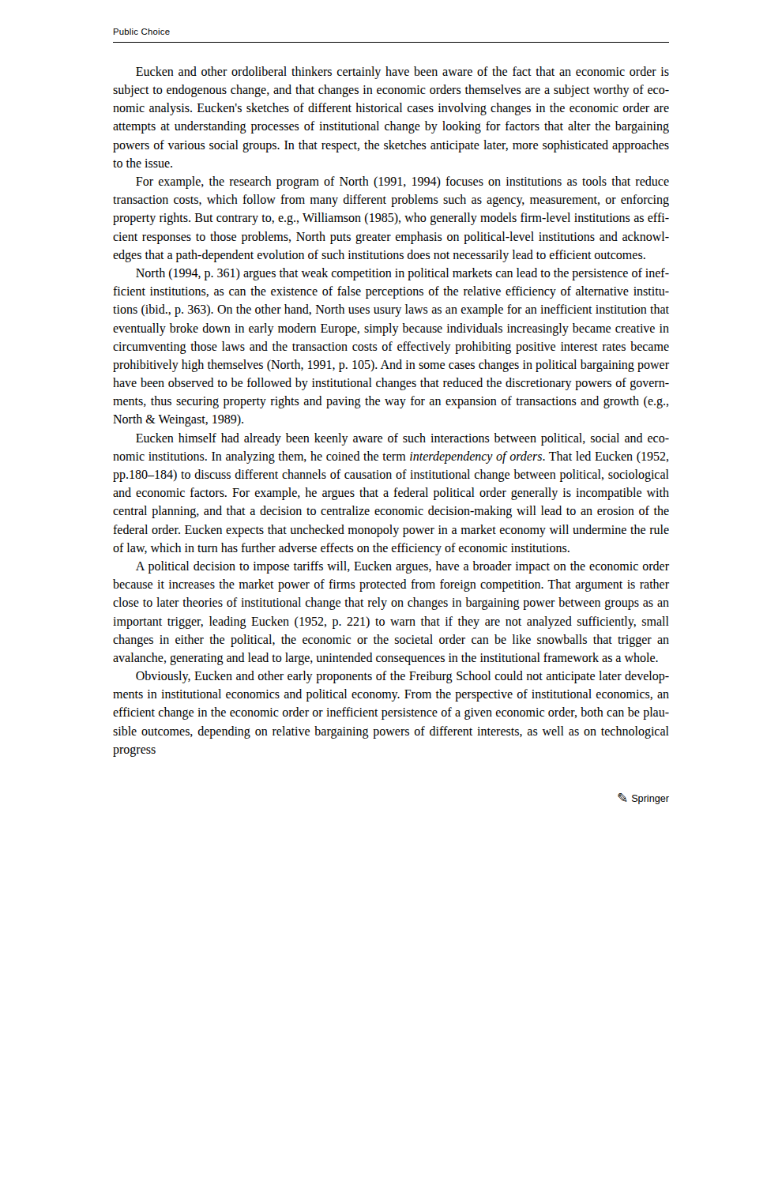Public Choice
Eucken and other ordoliberal thinkers certainly have been aware of the fact that an economic order is subject to endogenous change, and that changes in economic orders themselves are a subject worthy of economic analysis. Eucken's sketches of different historical cases involving changes in the economic order are attempts at understanding processes of institutional change by looking for factors that alter the bargaining powers of various social groups. In that respect, the sketches anticipate later, more sophisticated approaches to the issue.
For example, the research program of North (1991, 1994) focuses on institutions as tools that reduce transaction costs, which follow from many different problems such as agency, measurement, or enforcing property rights. But contrary to, e.g., Williamson (1985), who generally models firm-level institutions as efficient responses to those problems, North puts greater emphasis on political-level institutions and acknowledges that a path-dependent evolution of such institutions does not necessarily lead to efficient outcomes.
North (1994, p. 361) argues that weak competition in political markets can lead to the persistence of inefficient institutions, as can the existence of false perceptions of the relative efficiency of alternative institutions (ibid., p. 363). On the other hand, North uses usury laws as an example for an inefficient institution that eventually broke down in early modern Europe, simply because individuals increasingly became creative in circumventing those laws and the transaction costs of effectively prohibiting positive interest rates became prohibitively high themselves (North, 1991, p. 105). And in some cases changes in political bargaining power have been observed to be followed by institutional changes that reduced the discretionary powers of governments, thus securing property rights and paving the way for an expansion of transactions and growth (e.g., North & Weingast, 1989).
Eucken himself had already been keenly aware of such interactions between political, social and economic institutions. In analyzing them, he coined the term interdependency of orders. That led Eucken (1952, pp.180–184) to discuss different channels of causation of institutional change between political, sociological and economic factors. For example, he argues that a federal political order generally is incompatible with central planning, and that a decision to centralize economic decision-making will lead to an erosion of the federal order. Eucken expects that unchecked monopoly power in a market economy will undermine the rule of law, which in turn has further adverse effects on the efficiency of economic institutions.
A political decision to impose tariffs will, Eucken argues, have a broader impact on the economic order because it increases the market power of firms protected from foreign competition. That argument is rather close to later theories of institutional change that rely on changes in bargaining power between groups as an important trigger, leading Eucken (1952, p. 221) to warn that if they are not analyzed sufficiently, small changes in either the political, the economic or the societal order can be like snowballs that trigger an avalanche, generating and lead to large, unintended consequences in the institutional framework as a whole.
Obviously, Eucken and other early proponents of the Freiburg School could not anticipate later developments in institutional economics and political economy. From the perspective of institutional economics, an efficient change in the economic order or inefficient persistence of a given economic order, both can be plausible outcomes, depending on relative bargaining powers of different interests, as well as on technological progress
✎Springer